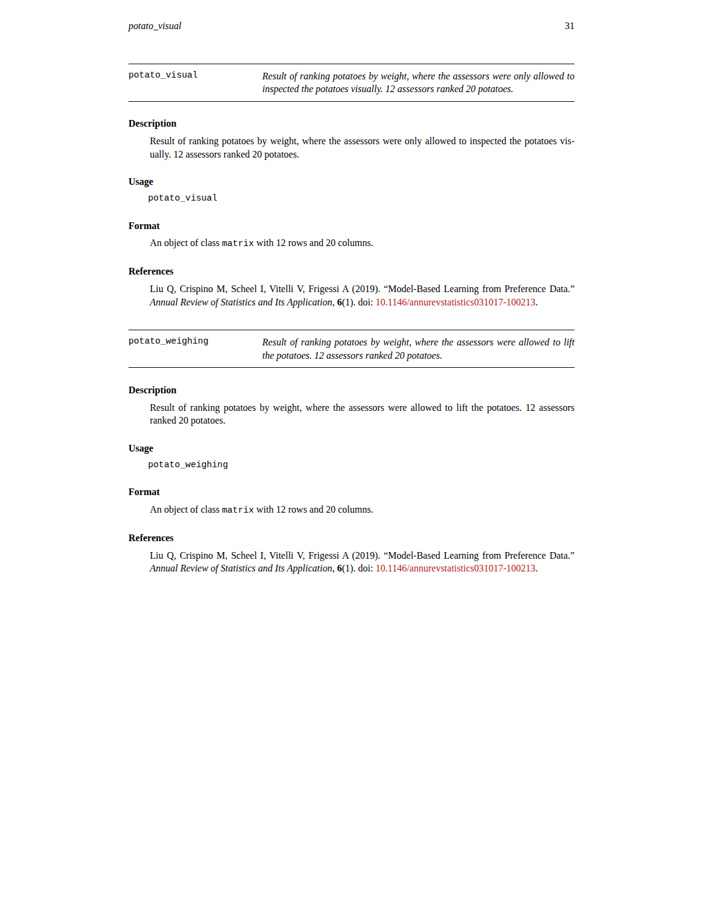potato_visual 31
| potato_visual | Result of ranking potatoes by weight, where the assessors were only allowed to inspected the potatoes visually. 12 assessors ranked 20 potatoes. |
Description
Result of ranking potatoes by weight, where the assessors were only allowed to inspected the potatoes visually. 12 assessors ranked 20 potatoes.
Usage
potato_visual
Format
An object of class matrix with 12 rows and 20 columns.
References
Liu Q, Crispino M, Scheel I, Vitelli V, Frigessi A (2019). “Model-Based Learning from Preference Data.” Annual Review of Statistics and Its Application, 6(1). doi: 10.1146/annurevstatistics031017-100213.
| potato_weighing | Result of ranking potatoes by weight, where the assessors were allowed to lift the potatoes. 12 assessors ranked 20 potatoes. |
Description
Result of ranking potatoes by weight, where the assessors were allowed to lift the potatoes. 12 assessors ranked 20 potatoes.
Usage
potato_weighing
Format
An object of class matrix with 12 rows and 20 columns.
References
Liu Q, Crispino M, Scheel I, Vitelli V, Frigessi A (2019). “Model-Based Learning from Preference Data.” Annual Review of Statistics and Its Application, 6(1). doi: 10.1146/annurevstatistics031017-100213.